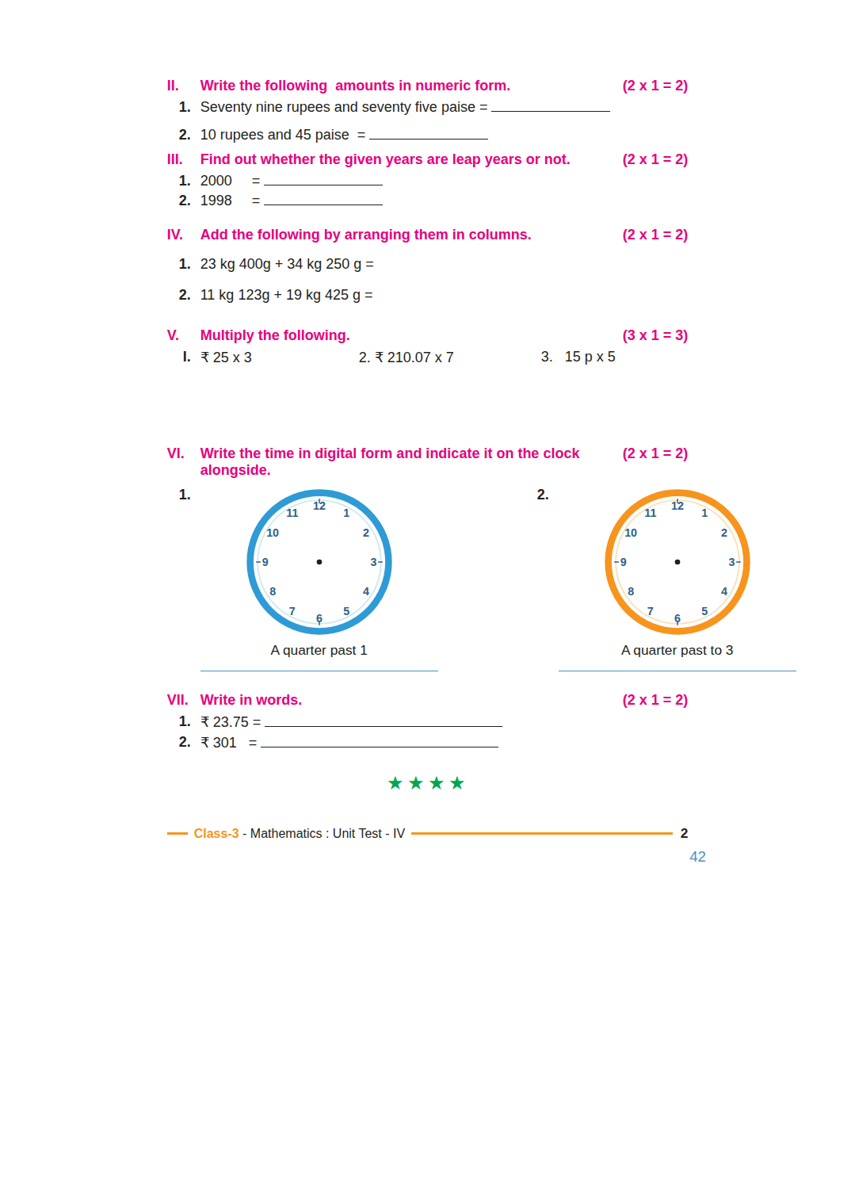II.
Write the following amounts in numeric form.
(2 x 1 = 2)
1.
Seventy nine rupees and seventy five paise =
2.
10 rupees and 45 paise =
III.
Find out whether the given years are leap years or not.
(2 x 1 = 2)
1.
2000 =
2.
1998 =
IV.
Add the following by arranging them in columns.
(2 x 1 = 2)
1.
23 kg 400g + 34 kg 250 g =
2.
11 kg 123g + 19 kg 425 g =
V.
Multiply the following.
(3 x 1 = 3)
I.
₹ 25 x 3
2. ₹ 210.07 x 7
3. 15 p x 5
VI.
Write the time in digital form and indicate it on the clock alongside.
(2 x 1 = 2)
1.
12 1 2 3 4 5 6 7 8 9 10 11
A quarter past 1
2.
12 1 2 3 4 5 6 7 8 9 10 11
A quarter past to 3
VII.
Write in words.
(2 x 1 = 2)
1.
₹ 23.75 =
2.
₹ 301 =
★★★★
Class-3 - Mathematics : Unit Test - IV
2
42